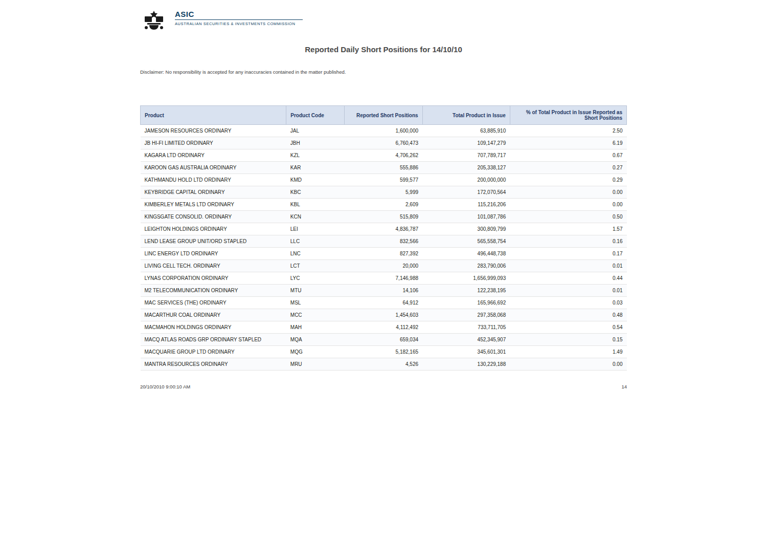ASIC
Australian Securities & Investments Commission
Reported Daily Short Positions for 14/10/10
Disclaimer: No responsibility is accepted for any inaccuracies contained in the matter published.
| Product | Product Code | Reported Short Positions | Total Product in Issue | % of Total Product in Issue Reported as Short Positions |
| --- | --- | --- | --- | --- |
| JAMESON RESOURCES ORDINARY | JAL | 1,600,000 | 63,885,910 | 2.50 |
| JB HI-FI LIMITED ORDINARY | JBH | 6,760,473 | 109,147,279 | 6.19 |
| KAGARA LTD ORDINARY | KZL | 4,706,262 | 707,789,717 | 0.67 |
| KAROON GAS AUSTRALIA ORDINARY | KAR | 555,886 | 205,338,127 | 0.27 |
| KATHMANDU HOLD LTD ORDINARY | KMD | 599,577 | 200,000,000 | 0.29 |
| KEYBRIDGE CAPITAL ORDINARY | KBC | 5,999 | 172,070,564 | 0.00 |
| KIMBERLEY METALS LTD ORDINARY | KBL | 2,609 | 115,216,206 | 0.00 |
| KINGSGATE CONSOLID. ORDINARY | KCN | 515,809 | 101,087,786 | 0.50 |
| LEIGHTON HOLDINGS ORDINARY | LEI | 4,836,787 | 300,809,799 | 1.57 |
| LEND LEASE GROUP UNIT/ORD STAPLED | LLC | 832,566 | 565,558,754 | 0.16 |
| LINC ENERGY LTD ORDINARY | LNC | 827,392 | 496,448,738 | 0.17 |
| LIVING CELL TECH. ORDINARY | LCT | 20,000 | 283,790,006 | 0.01 |
| LYNAS CORPORATION ORDINARY | LYC | 7,146,988 | 1,656,999,093 | 0.44 |
| M2 TELECOMMUNICATION ORDINARY | MTU | 14,106 | 122,238,195 | 0.01 |
| MAC SERVICES (THE) ORDINARY | MSL | 64,912 | 165,966,692 | 0.03 |
| MACARTHUR COAL ORDINARY | MCC | 1,454,603 | 297,358,068 | 0.48 |
| MACMAHON HOLDINGS ORDINARY | MAH | 4,112,492 | 733,711,705 | 0.54 |
| MACQ ATLAS ROADS GRP ORDINARY STAPLED | MQA | 659,034 | 452,345,907 | 0.15 |
| MACQUARIE GROUP LTD ORDINARY | MQG | 5,182,165 | 345,601,301 | 1.49 |
| MANTRA RESOURCES ORDINARY | MRU | 4,526 | 130,229,188 | 0.00 |
20/10/2010 9:00:10 AM
14